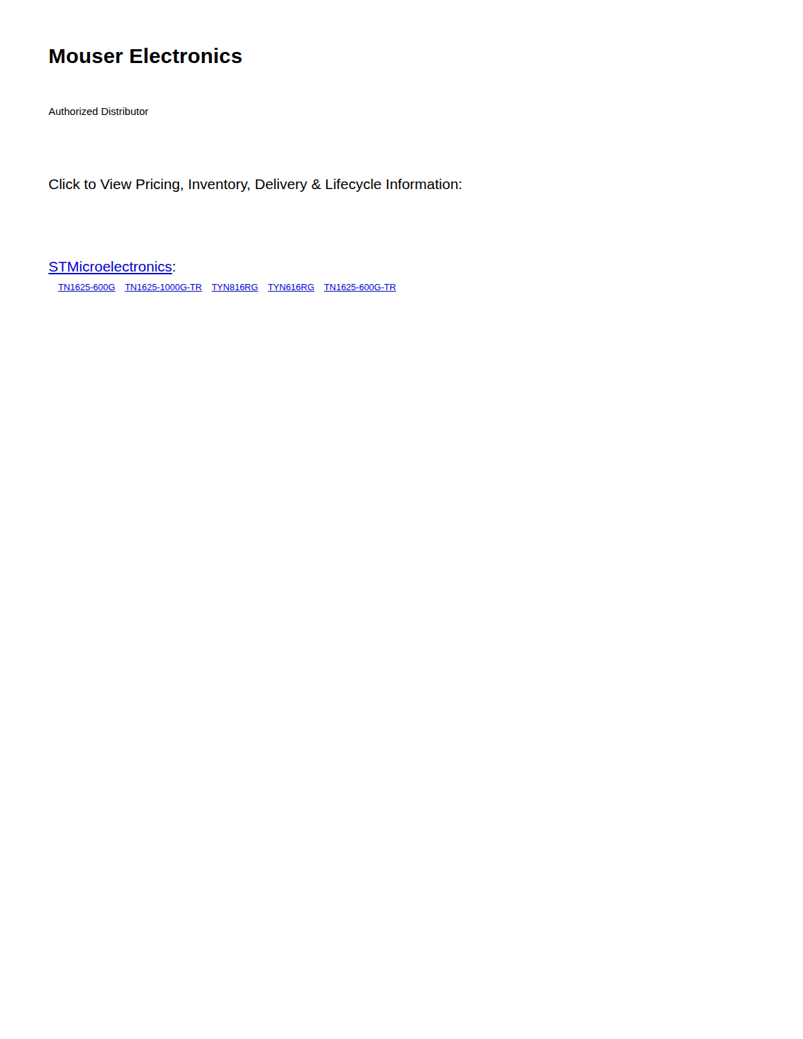Mouser Electronics
Authorized Distributor
Click to View Pricing, Inventory, Delivery & Lifecycle Information:
STMicroelectronics:
TN1625-600G TN1625-1000G-TR TYN816RG TYN616RG TN1625-600G-TR